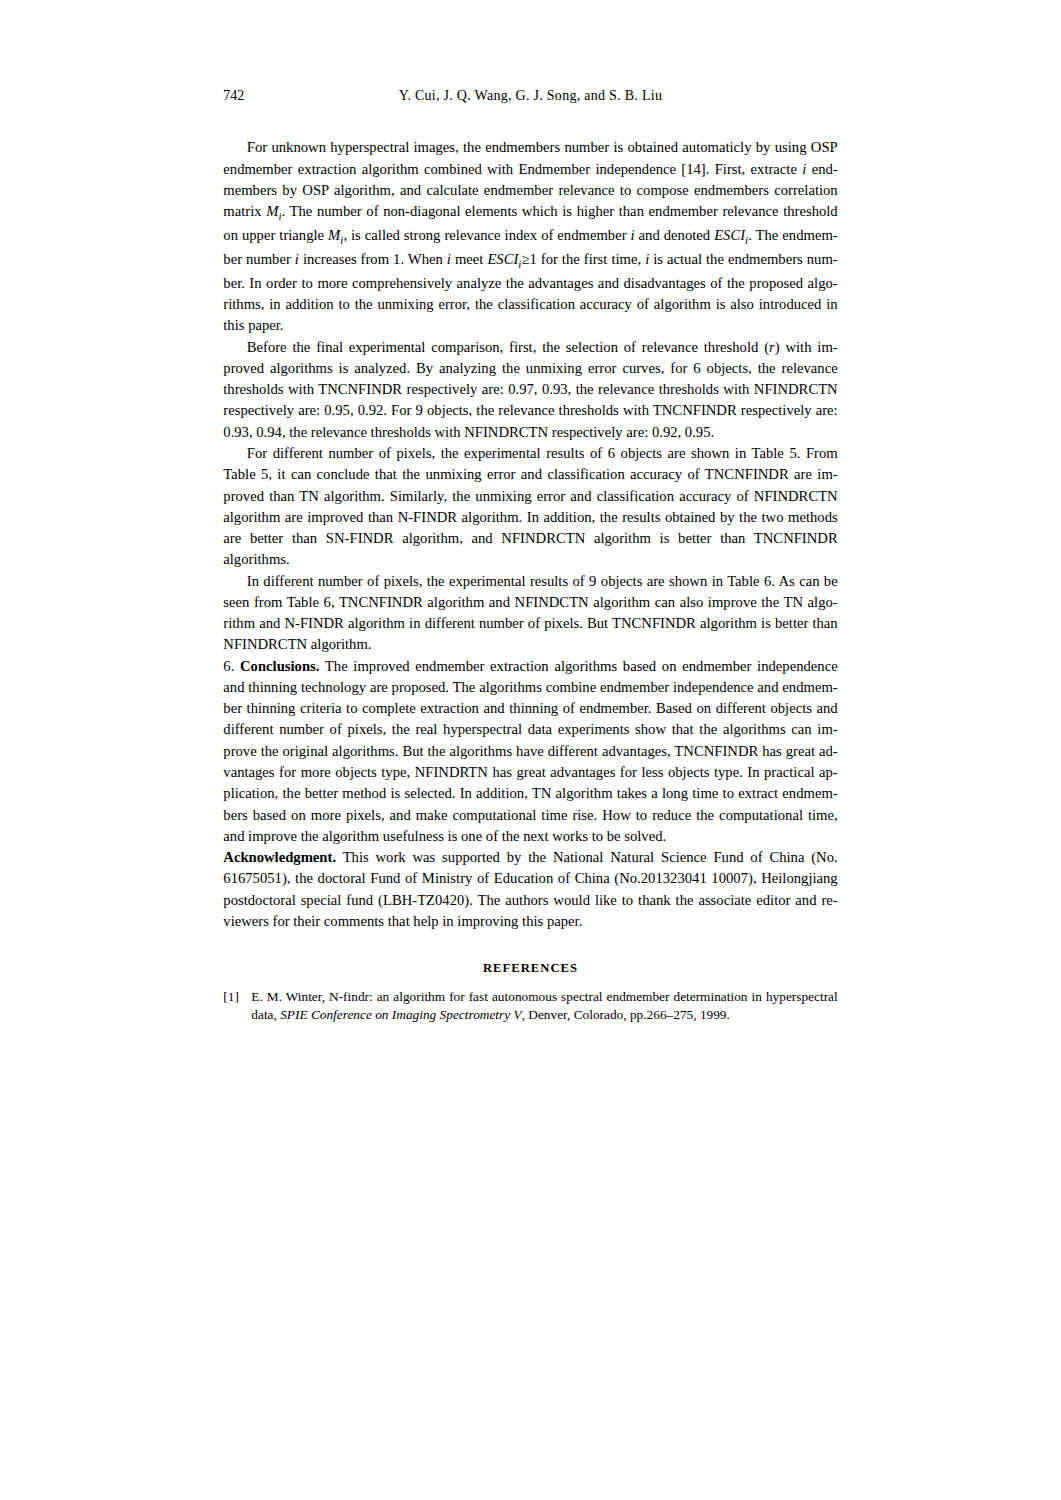742 Y. Cui, J. Q. Wang, G. J. Song, and S. B. Liu
For unknown hyperspectral images, the endmembers number is obtained automaticly by using OSP endmember extraction algorithm combined with Endmember independence [14]. First, extracte i endmembers by OSP algorithm, and calculate endmember relevance to compose endmembers correlation matrix Mi. The number of non-diagonal elements which is higher than endmember relevance threshold on upper triangle Mi, is called strong relevance index of endmember i and denoted ESCIi. The endmember number i increases from 1. When i meet ESCIi≥1 for the first time, i is actual the endmembers number. In order to more comprehensively analyze the advantages and disadvantages of the proposed algorithms, in addition to the unmixing error, the classification accuracy of algorithm is also introduced in this paper.
Before the final experimental comparison, first, the selection of relevance threshold (r) with improved algorithms is analyzed. By analyzing the unmixing error curves, for 6 objects, the relevance thresholds with TNCNFINDR respectively are: 0.97, 0.93, the relevance thresholds with NFINDRCTN respectively are: 0.95, 0.92. For 9 objects, the relevance thresholds with TNCNFINDR respectively are: 0.93, 0.94, the relevance thresholds with NFINDRCTN respectively are: 0.92, 0.95.
For different number of pixels, the experimental results of 6 objects are shown in Table 5. From Table 5, it can conclude that the unmixing error and classification accuracy of TNCNFINDR are improved than TN algorithm. Similarly, the unmixing error and classification accuracy of NFINDRCTN algorithm are improved than N-FINDR algorithm. In addition, the results obtained by the two methods are better than SN-FINDR algorithm, and NFINDRCTN algorithm is better than TNCNFINDR algorithms.
In different number of pixels, the experimental results of 9 objects are shown in Table 6. As can be seen from Table 6, TNCNFINDR algorithm and NFINDCTN algorithm can also improve the TN algorithm and N-FINDR algorithm in different number of pixels. But TNCNFINDR algorithm is better than NFINDRCTN algorithm.
6. Conclusions. The improved endmember extraction algorithms based on endmember independence and thinning technology are proposed. The algorithms combine endmember independence and endmember thinning criteria to complete extraction and thinning of endmember. Based on different objects and different number of pixels, the real hyperspectral data experiments show that the algorithms can improve the original algorithms. But the algorithms have different advantages, TNCNFINDR has great advantages for more objects type, NFINDRTN has great advantages for less objects type. In practical application, the better method is selected. In addition, TN algorithm takes a long time to extract endmembers based on more pixels, and make computational time rise. How to reduce the computational time, and improve the algorithm usefulness is one of the next works to be solved.
Acknowledgment. This work was supported by the National Natural Science Fund of China (No. 61675051), the doctoral Fund of Ministry of Education of China (No.201323041 10007), Heilongjiang postdoctoral special fund (LBH-TZ0420). The authors would like to thank the associate editor and reviewers for their comments that help in improving this paper.
REFERENCES
[1] E. M. Winter, N-findr: an algorithm for fast autonomous spectral endmember determination in hyperspectral data, SPIE Conference on Imaging Spectrometry V, Denver, Colorado, pp.266–275, 1999.